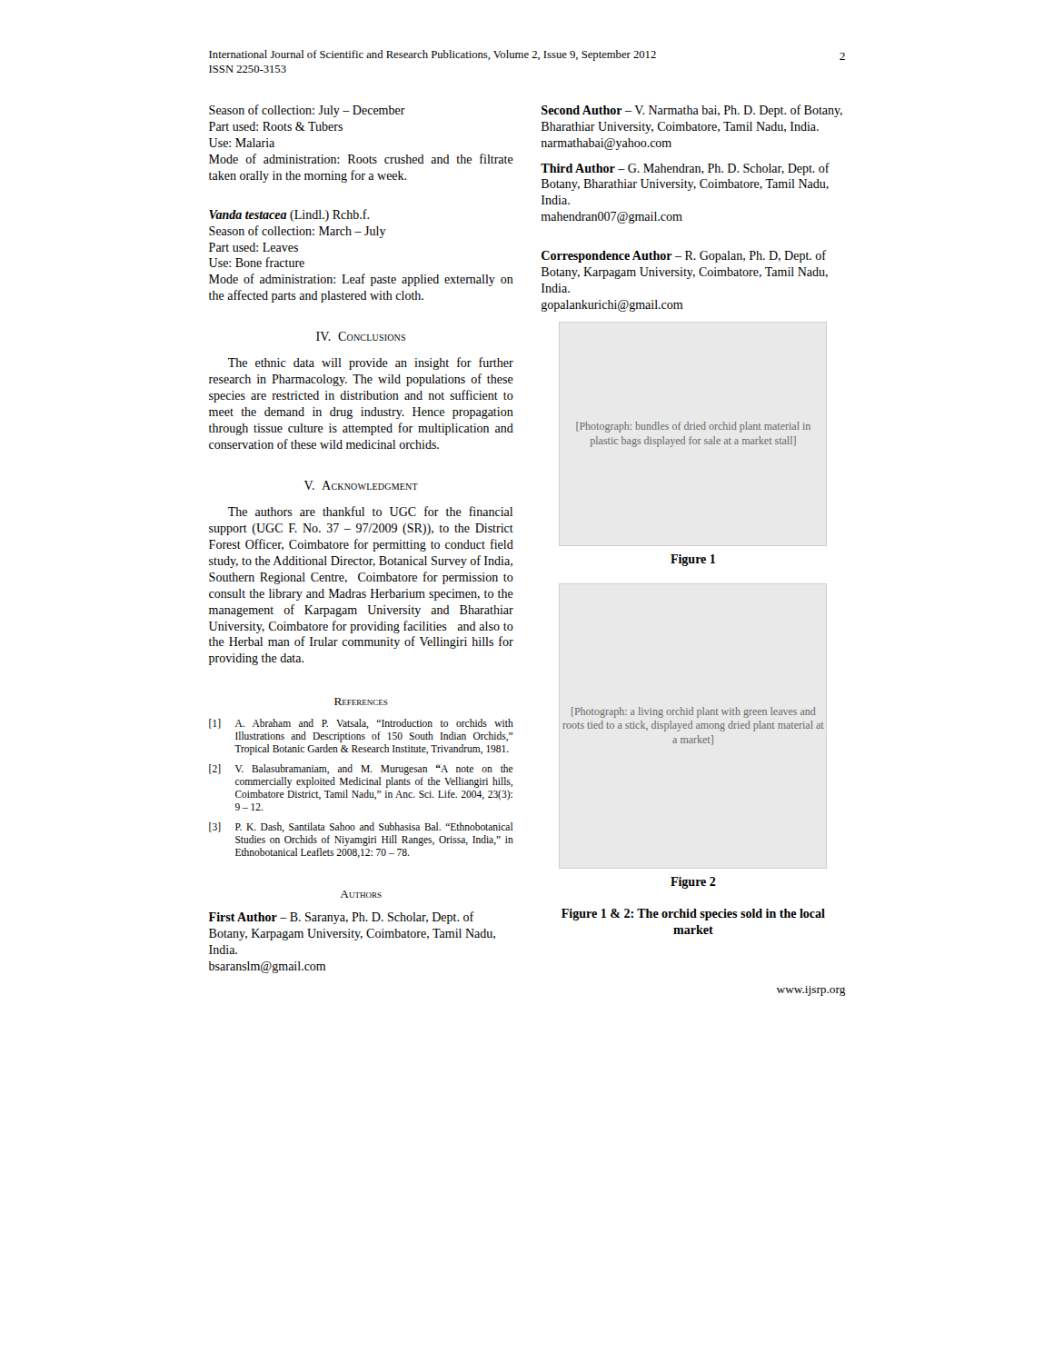International Journal of Scientific and Research Publications, Volume 2, Issue 9, September 2012
ISSN 2250-3153
2
Season of collection: July – December
Part used: Roots & Tubers
Use: Malaria
Mode of administration: Roots crushed and the filtrate taken orally in the morning for a week.
Vanda testacea (Lindl.) Rchb.f.
Season of collection: March – July
Part used: Leaves
Use: Bone fracture
Mode of administration: Leaf paste applied externally on the affected parts and plastered with cloth.
IV. Conclusions
The ethnic data will provide an insight for further research in Pharmacology. The wild populations of these species are restricted in distribution and not sufficient to meet the demand in drug industry. Hence propagation through tissue culture is attempted for multiplication and conservation of these wild medicinal orchids.
V. Acknowledgment
The authors are thankful to UGC for the financial support (UGC F. No. 37 – 97/2009 (SR)), to the District Forest Officer, Coimbatore for permitting to conduct field study, to the Additional Director, Botanical Survey of India, Southern Regional Centre, Coimbatore for permission to consult the library and Madras Herbarium specimen, to the management of Karpagam University and Bharathiar University, Coimbatore for providing facilities and also to the Herbal man of Irular community of Vellingiri hills for providing the data.
References
[1] A. Abraham and P. Vatsala, “Introduction to orchids with Illustrations and Descriptions of 150 South Indian Orchids,” Tropical Botanic Garden & Research Institute, Trivandrum, 1981.
[2] V. Balasubramaniam, and M. Murugesan “A note on the commercially exploited Medicinal plants of the Velliangiri hills, Coimbatore District, Tamil Nadu,” in Anc. Sci. Life. 2004, 23(3): 9 – 12.
[3] P. K. Dash, Santilata Sahoo and Subhasisa Bal. “Ethnobotanical Studies on Orchids of Niyamgiri Hill Ranges, Orissa, India,” in Ethnobotanical Leaflets 2008,12: 70 – 78.
Authors
First Author – B. Saranya, Ph. D. Scholar, Dept. of Botany, Karpagam University, Coimbatore, Tamil Nadu, India.
bsaranslm@gmail.com
Second Author – V. Narmatha bai, Ph. D. Dept. of Botany, Bharathiar University, Coimbatore, Tamil Nadu, India.
narmathabai@yahoo.com
Third Author – G. Mahendran, Ph. D. Scholar, Dept. of Botany, Bharathiar University, Coimbatore, Tamil Nadu, India.
mahendran007@gmail.com
Correspondence Author – R. Gopalan, Ph. D, Dept. of Botany, Karpagam University, Coimbatore, Tamil Nadu, India.
gopalankurichi@gmail.com
[Photograph: bundles of dried orchid plant material in plastic bags displayed for sale at a market stall]
Figure 1
[Photograph: a living orchid plant with green leaves and roots tied to a stick, displayed among dried plant material at a market]
Figure 2
Figure 1 & 2: The orchid species sold in the local market
www.ijsrp.org